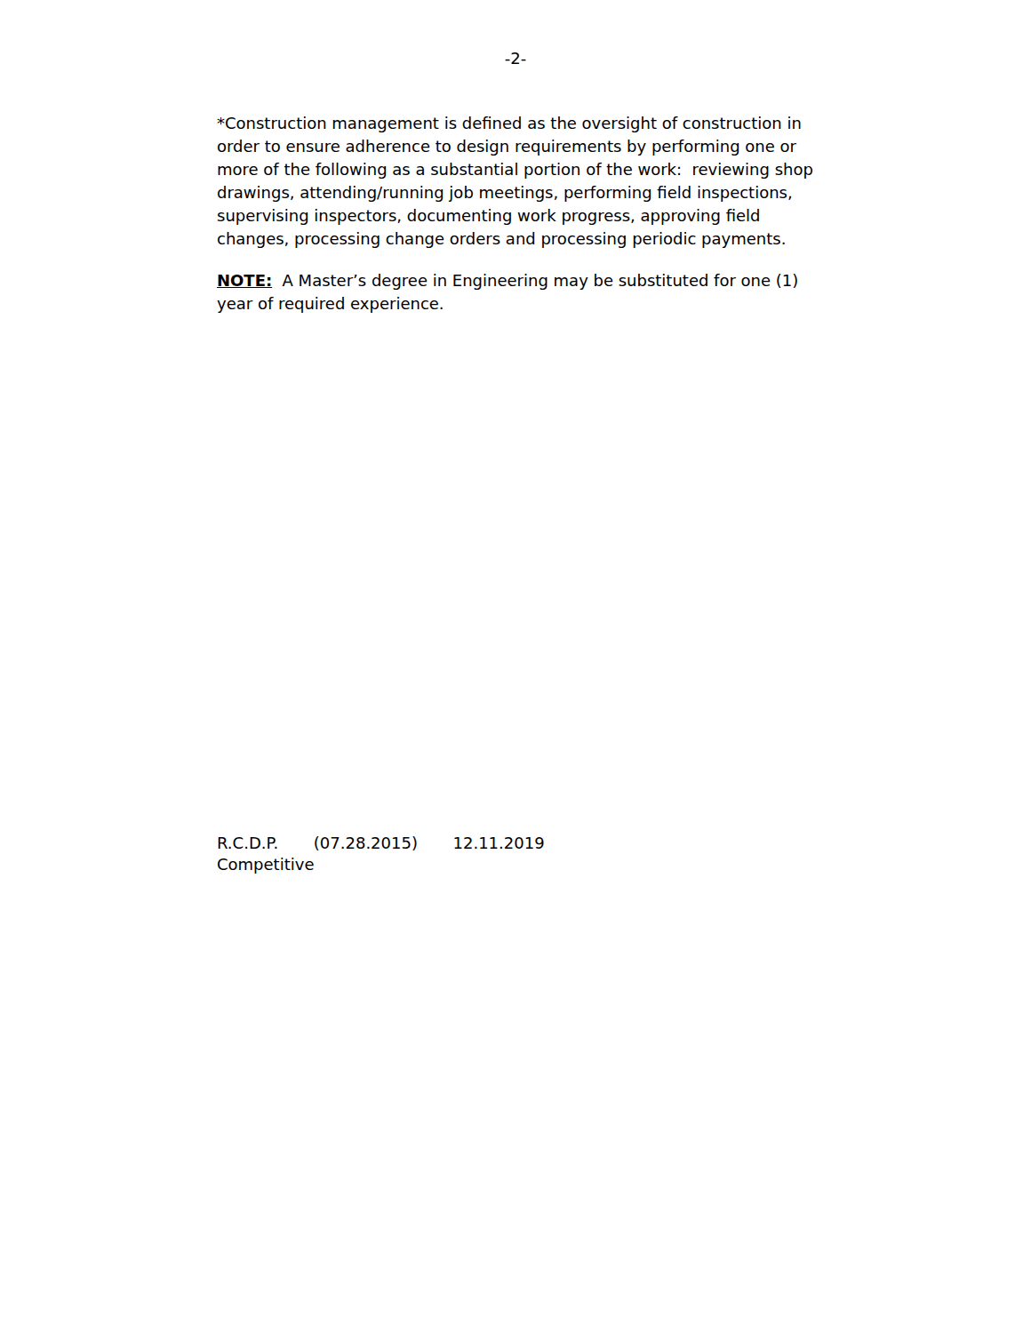-2-
*Construction management is defined as the oversight of construction in order to ensure adherence to design requirements by performing one or more of the following as a substantial portion of the work: reviewing shop drawings, attending/running job meetings, performing field inspections, supervising inspectors, documenting work progress, approving field changes, processing change orders and processing periodic payments.
NOTE: A Master’s degree in Engineering may be substituted for one (1) year of required experience.
R.C.D.P. (07.28.2015) 12.11.2019
Competitive